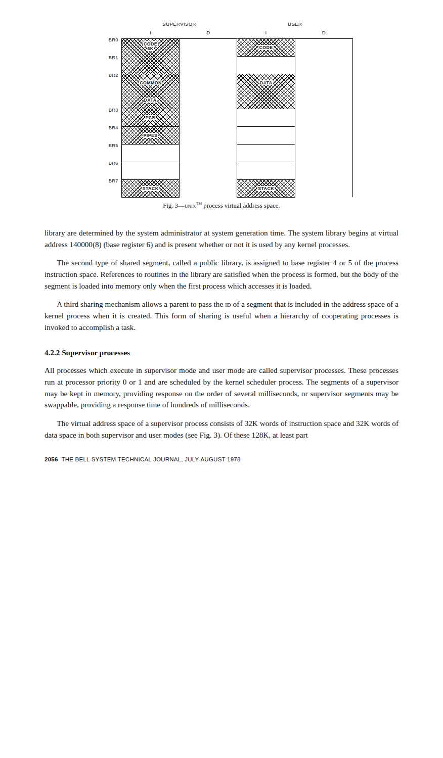| | SUPERVISOR | USER |
| | I | D | I | D |
| BR0 | CODE 6K | | CODE | |
| BR1 | |
| BR2 | COMMON DATA | DATA |
| BR3 | PCB | |
| BR4 | PIPES | |
| BR5 | | |
| BR6 | | |
| BR7 | STACK | STACK |
Fig. 3—unixTM process virtual address space.
library are determined by the system administrator at system generation time. The system library begins at virtual address 140000(8) (base register 6) and is present whether or not it is used by any kernel processes.
The second type of shared segment, called a public library, is assigned to base register 4 or 5 of the process instruction space. References to routines in the library are satisfied when the process is formed, but the body of the segment is loaded into memory only when the first process which accesses it is loaded.
A third sharing mechanism allows a parent to pass the id of a segment that is included in the address space of a kernel process when it is created. This form of sharing is useful when a hierarchy of cooperating processes is invoked to accomplish a task.
4.2.2 Supervisor processes
All processes which execute in supervisor mode and user mode are called supervisor processes. These processes run at processor priority 0 or 1 and are scheduled by the kernel scheduler process. The segments of a supervisor may be kept in memory, providing response on the order of several milliseconds, or supervisor segments may be swappable, providing a response time of hundreds of milliseconds.
The virtual address space of a supervisor process consists of 32K words of instruction space and 32K words of data space in both supervisor and user modes (see Fig. 3). Of these 128K, at least part
2056 THE BELL SYSTEM TECHNICAL JOURNAL, JULY-AUGUST 1978